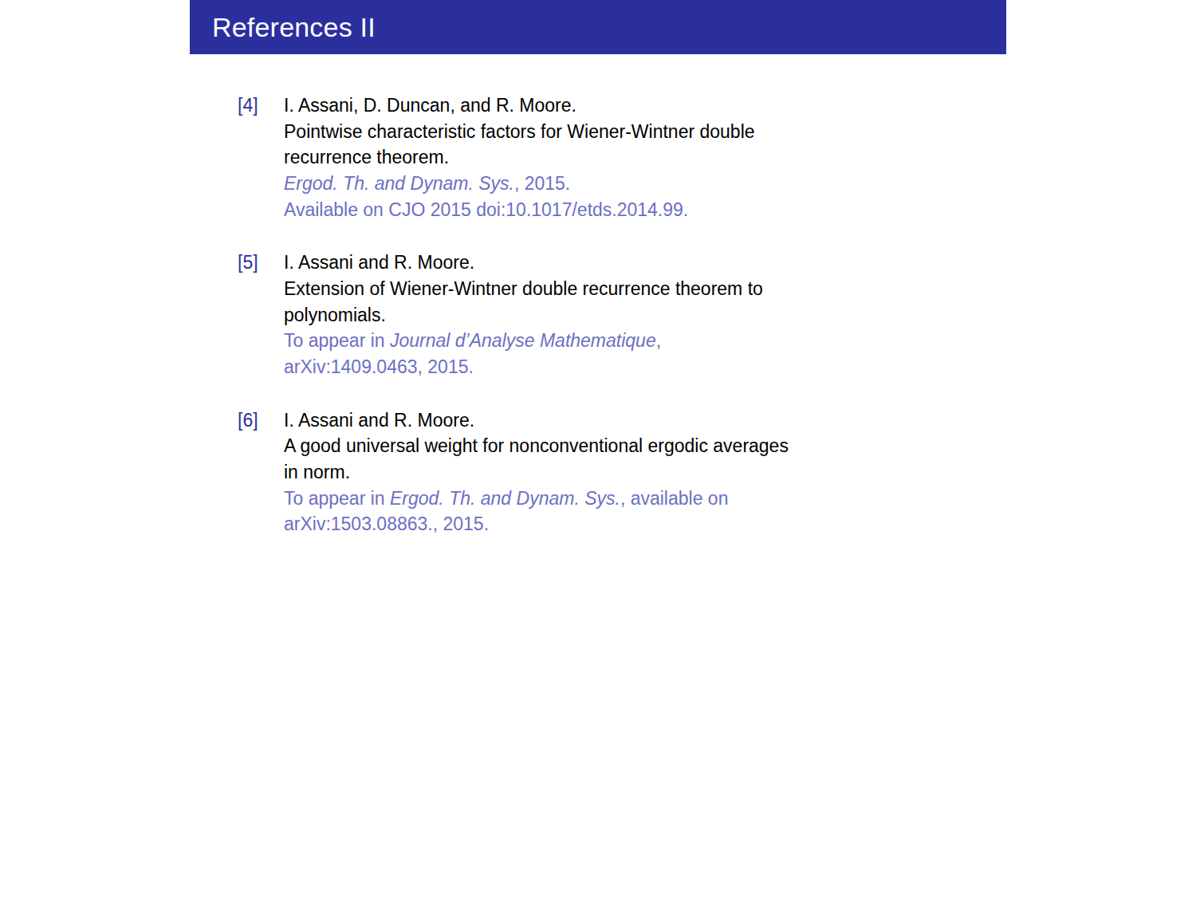References II
[4] I. Assani, D. Duncan, and R. Moore. Pointwise characteristic factors for Wiener-Wintner double recurrence theorem. Ergod. Th. and Dynam. Sys., 2015. Available on CJO 2015 doi:10.1017/etds.2014.99.
[5] I. Assani and R. Moore. Extension of Wiener-Wintner double recurrence theorem to polynomials. To appear in Journal d’Analyse Mathematique, arXiv:1409.0463, 2015.
[6] I. Assani and R. Moore. A good universal weight for nonconventional ergodic averages in norm. To appear in Ergod. Th. and Dynam. Sys., available on arXiv:1503.08863., 2015.